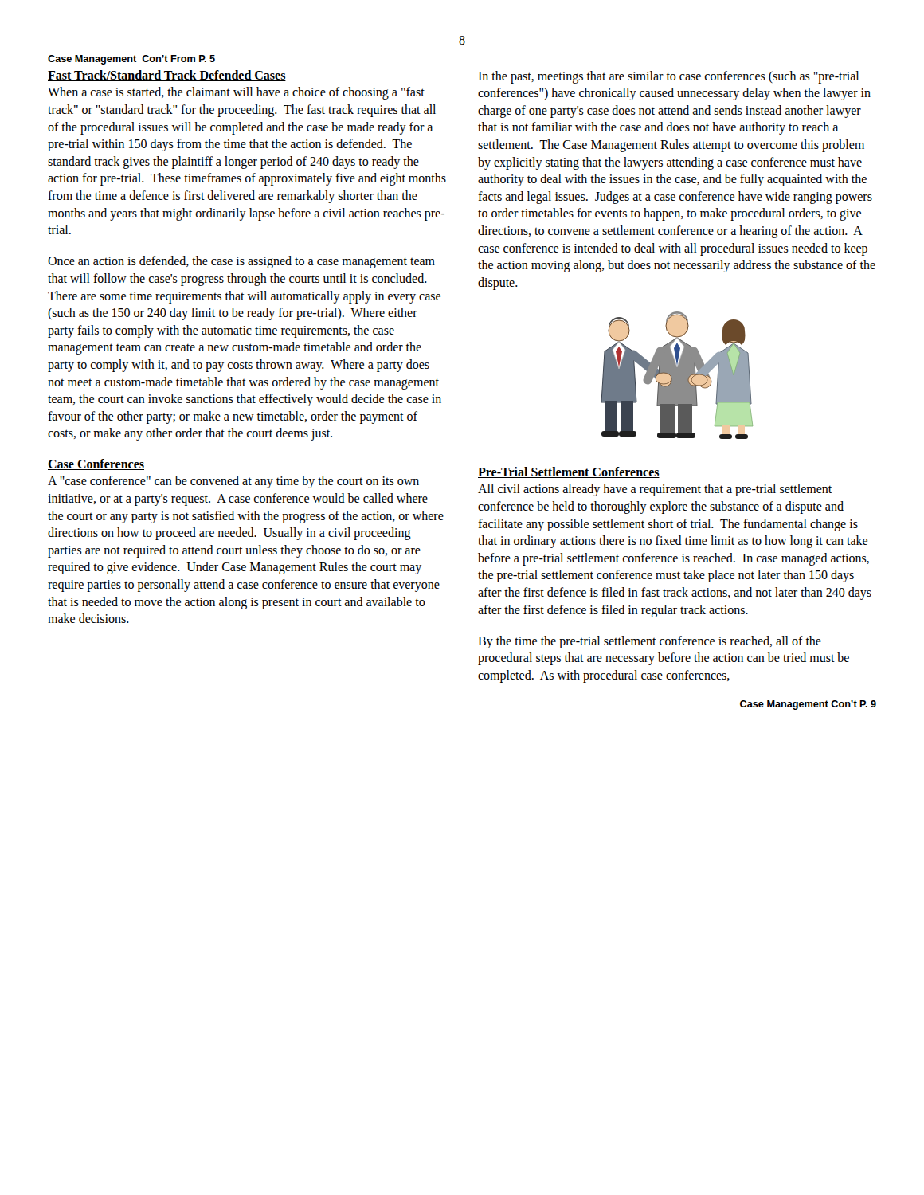8
Case Management Con’t From P. 5
Fast Track/Standard Track Defended Cases
When a case is started, the claimant will have a choice of choosing a "fast track" or "standard track" for the proceeding. The fast track requires that all of the procedural issues will be completed and the case be made ready for a pre-trial within 150 days from the time that the action is defended. The standard track gives the plaintiff a longer period of 240 days to ready the action for pre-trial. These timeframes of approximately five and eight months from the time a defence is first delivered are remarkably shorter than the months and years that might ordinarily lapse before a civil action reaches pre-trial.
Once an action is defended, the case is assigned to a case management team that will follow the case's progress through the courts until it is concluded. There are some time requirements that will automatically apply in every case (such as the 150 or 240 day limit to be ready for pre-trial). Where either party fails to comply with the automatic time requirements, the case management team can create a new custom-made timetable and order the party to comply with it, and to pay costs thrown away. Where a party does not meet a custom-made timetable that was ordered by the case management team, the court can invoke sanctions that effectively would decide the case in favour of the other party; or make a new timetable, order the payment of costs, or make any other order that the court deems just.
Case Conferences
A "case conference" can be convened at any time by the court on its own initiative, or at a party's request. A case conference would be called where the court or any party is not satisfied with the progress of the action, or where directions on how to proceed are needed. Usually in a civil proceeding parties are not required to attend court unless they choose to do so, or are required to give evidence. Under Case Management Rules the court may require parties to personally attend a case conference to ensure that everyone that is needed to move the action along is present in court and available to make decisions.
In the past, meetings that are similar to case conferences (such as "pre-trial conferences") have chronically caused unnecessary delay when the lawyer in charge of one party's case does not attend and sends instead another lawyer that is not familiar with the case and does not have authority to reach a settlement. The Case Management Rules attempt to overcome this problem by explicitly stating that the lawyers attending a case conference must have authority to deal with the issues in the case, and be fully acquainted with the facts and legal issues. Judges at a case conference have wide ranging powers to order timetables for events to happen, to make procedural orders, to give directions, to convene a settlement conference or a hearing of the action. A case conference is intended to deal with all procedural issues needed to keep the action moving along, but does not necessarily address the substance of the dispute.
Pre-Trial Settlement Conferences
All civil actions already have a requirement that a pre-trial settlement conference be held to thoroughly explore the substance of a dispute and facilitate any possible settlement short of trial. The fundamental change is that in ordinary actions there is no fixed time limit as to how long it can take before a pre-trial settlement conference is reached. In case managed actions, the pre-trial settlement conference must take place not later than 150 days after the first defence is filed in fast track actions, and not later than 240 days after the first defence is filed in regular track actions.
By the time the pre-trial settlement conference is reached, all of the procedural steps that are necessary before the action can be tried must be completed. As with procedural case conferences,
Case Management Con’t P. 9